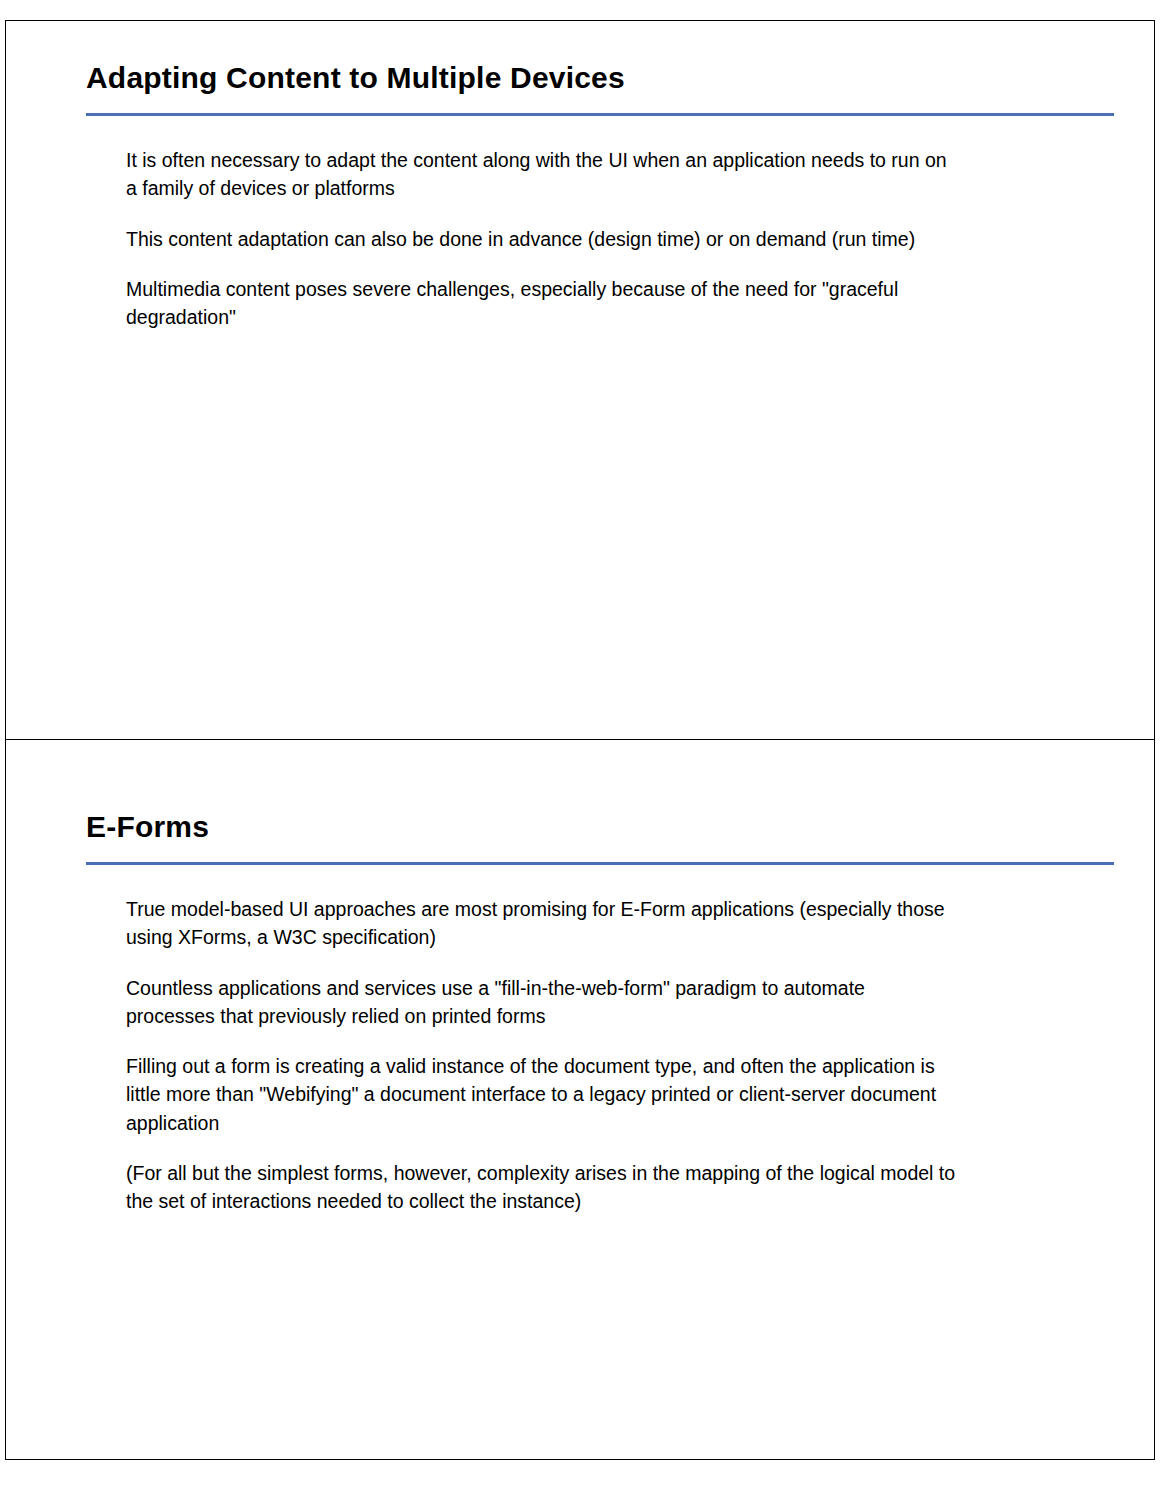Adapting Content to Multiple Devices
It is often necessary to adapt the content along with the UI when an application needs to run on a family of devices or platforms
This content adaptation can also be done in advance (design time) or on demand (run time)
Multimedia content poses severe challenges, especially because of the need for "graceful degradation"
E-Forms
True model-based UI approaches are most promising for E-Form applications (especially those using XForms, a W3C specification)
Countless applications and services use a "fill-in-the-web-form" paradigm to automate processes that previously relied on printed forms
Filling out a form is creating a valid instance of the document type, and often the application is little more than "Webifying" a document interface to a legacy printed or client-server document application
(For all but the simplest forms, however, complexity arises in the mapping of the logical model to the set of interactions needed to collect the instance)